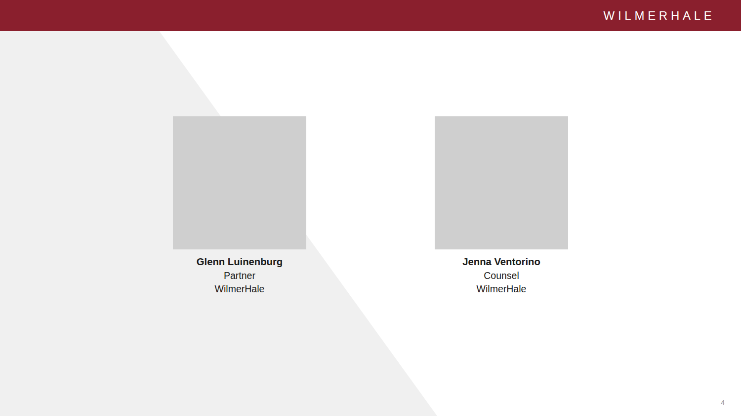WILMERHALE
Glenn Luinenburg
Partner
WilmerHale
Jenna Ventorino
Counsel
WilmerHale
4